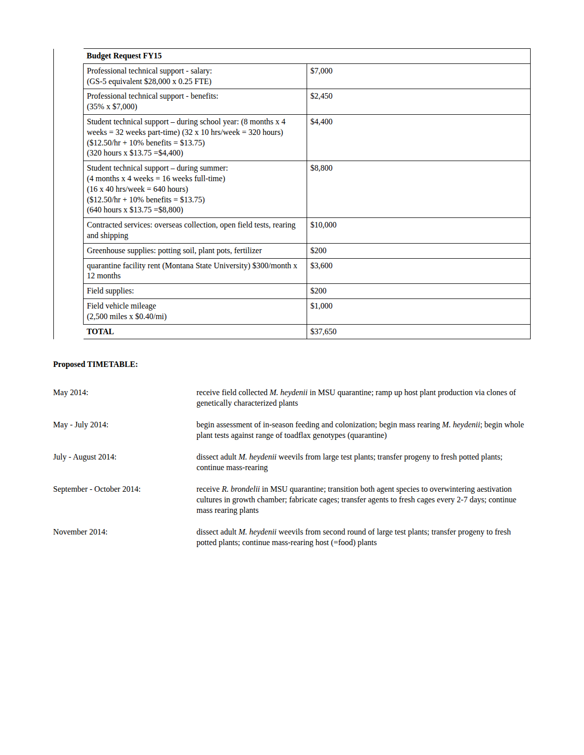| | Budget Request FY15 |
| | Professional technical support - salary: (GS-5 equivalent $28,000 x 0.25 FTE) | $7,000 |
| | Professional technical support - benefits: (35% x $7,000) | $2,450 |
| | Student technical support – during school year: (8 months x 4 weeks = 32 weeks part-time) (32 x 10 hrs/week = 320 hours) ($12.50/hr + 10% benefits = $13.75) (320 hours x $13.75 =$4,400) | $4,400 |
| | Student technical support – during summer: (4 months x 4 weeks = 16 weeks full-time) (16 x 40 hrs/week = 640 hours) ($12.50/hr + 10% benefits = $13.75) (640 hours x $13.75 =$8,800) | $8,800 |
| | Contracted services: overseas collection, open field tests, rearing and shipping | $10,000 |
| | Greenhouse supplies: potting soil, plant pots, fertilizer | $200 |
| | quarantine facility rent (Montana State University) $300/month x 12 months | $3,600 |
| | Field supplies: | $200 |
| | Field vehicle mileage (2,500 miles x $0.40/mi) | $1,000 |
| | TOTAL | $37,650 |
Proposed TIMETABLE:
| May 2014: | receive field collected M. heydenii in MSU quarantine; ramp up host plant production via clones of genetically characterized plants |
| May - July 2014: | begin assessment of in-season feeding and colonization; begin mass rearing M. heydenii ; begin whole plant tests against range of toadflax genotypes (quarantine) |
| July - August 2014: | dissect adult M. heydenii weevils from large test plants; transfer progeny to fresh potted plants; continue mass-rearing |
| September - October 2014: | receive R. brondelii in MSU quarantine; transition both agent species to overwintering aestivation cultures in growth chamber; fabricate cages; transfer agents to fresh cages every 2-7 days; continue mass rearing plants |
| November 2014: | dissect adult M. heydenii weevils from second round of large test plants; transfer progeny to fresh potted plants; continue mass-rearing host (=food) plants |